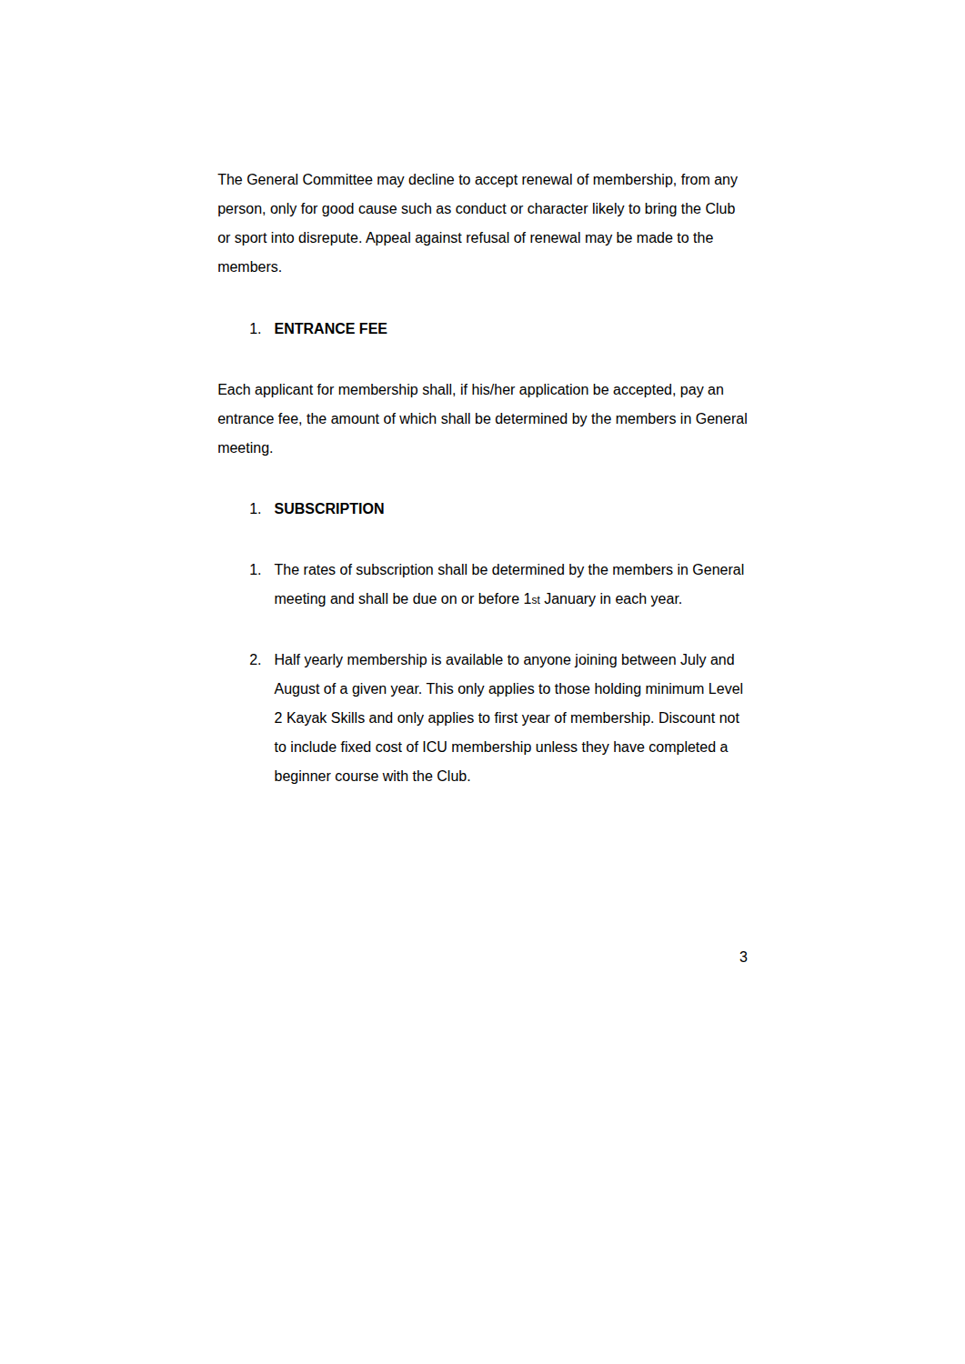The General Committee may decline to accept renewal of membership, from any person, only for good cause such as conduct or character likely to bring the Club or sport into disrepute. Appeal against refusal of renewal may be made to the members.
ENTRANCE FEE
Each applicant for membership shall, if his/her application be accepted, pay an entrance fee, the amount of which shall be determined by the members in General meeting.
SUBSCRIPTION
The rates of subscription shall be determined by the members in General meeting and shall be due on or before 1st January in each year.
Half yearly membership is available to anyone joining between July and August of a given year. This only applies to those holding minimum Level 2 Kayak Skills and only applies to first year of membership. Discount not to include fixed cost of ICU membership unless they have completed a beginner course with the Club.
3